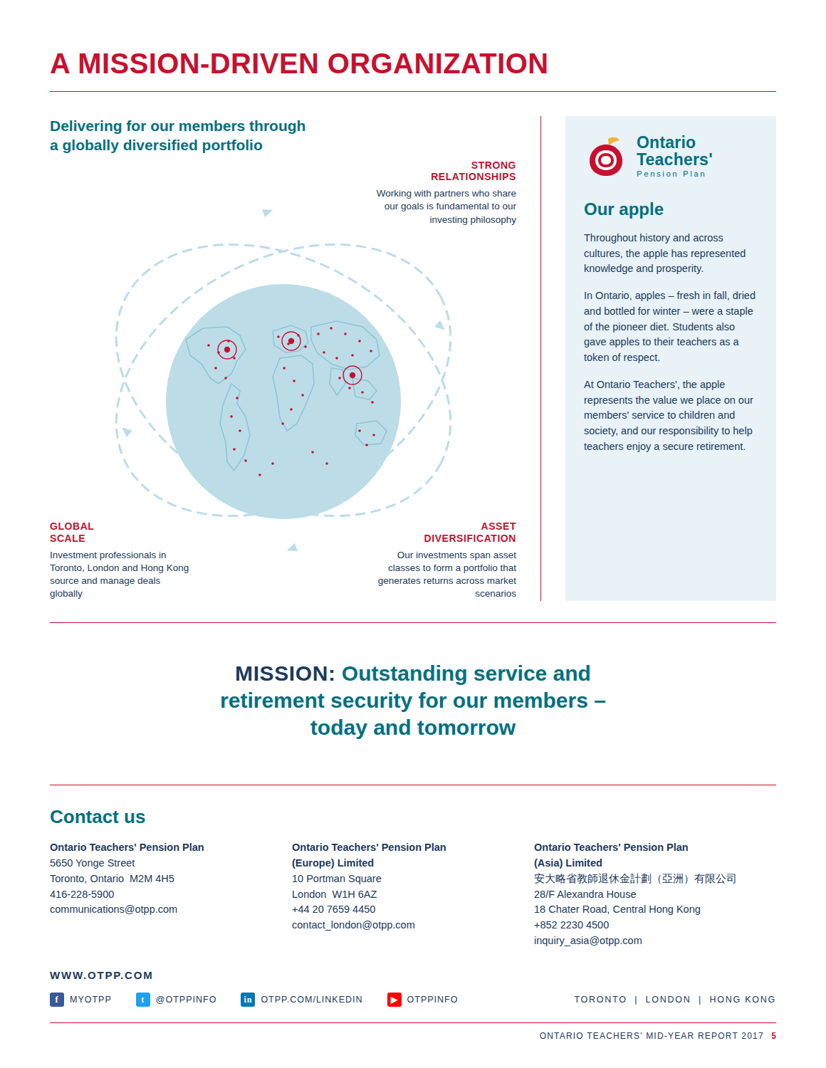A Mission-Driven Organization
Delivering for our members through
a globally diversified portfolio
Strong
Relationships
Working with partners who share our goals is fundamental to our investing philosophy
Asset
Diversification
Our investments span asset classes to form a portfolio that generates returns across market scenarios
Global
Scale
Investment professionals in Toronto, London and Hong Kong source and manage deals globally
Ontario Teachers' Pension Plan
Our apple
Throughout history and across cultures, the apple has represented knowledge and prosperity.
In Ontario, apples – fresh in fall, dried and bottled for winter – were a staple of the pioneer diet. Students also gave apples to their teachers as a token of respect.
At Ontario Teachers', the apple represents the value we place on our members' service to children and society, and our responsibility to help teachers enjoy a secure retirement.
MISSION: Outstanding service and
retirement security for our members –
today and tomorrow
Contact us
Ontario Teachers' Pension Plan 5650 Yonge Street
Toronto, Ontario M2M 4H5
416-228-5900
communications@otpp.com
Ontario Teachers' Pension Plan (Europe) Limited 10 Portman Square
London W1H 6AZ
+44 20 7659 4450
contact_london@otpp.com
Ontario Teachers' Pension Plan (Asia) Limited 安大略省教師退休金計劃（亞洲）有限公司
28/F Alexandra House
18 Chater Road, Central Hong Kong
+852 2230 4500
inquiry_asia@otpp.com
WWW.OTPP.COM
f MYOTPP t @OTPPINFO in OTPP.COM/LINKEDIN ▶ OTPPINFO TORONTO | LONDON | HONG KONG
ONTARIO TEACHERS' MID-YEAR REPORT 2017 5